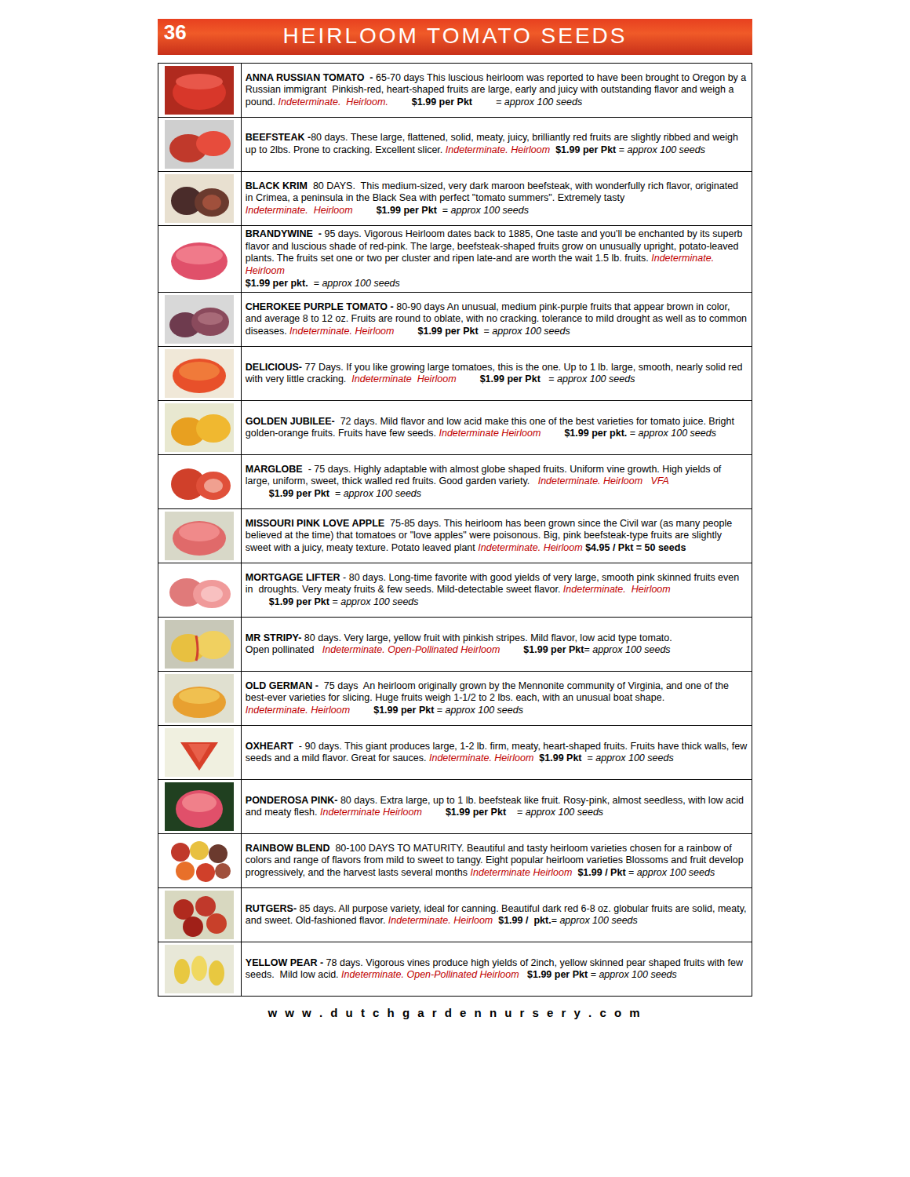36
HEIRLOOM TOMATO SEEDS
| | ANNA RUSSIAN TOMATO - 65-70 days This luscious heirloom was reported to have been brought to Oregon by a Russian immigrant Pinkish-red, heart-shaped fruits are large, early and juicy with outstanding flavor and weigh a pound. Indeterminate. Heirloom. $1.99 per Pkt = approx 100 seeds |
| | BEEFSTEAK - 80 days. These large, flattened, solid, meaty, juicy, brilliantly red fruits are slightly ribbed and weigh up to 2lbs. Prone to cracking. Excellent slicer. Indeterminate. Heirloom $1.99 per Pkt = approx 100 seeds |
| | BLACK KRIM 80 DAYS. This medium-sized, very dark maroon beefsteak, with wonderfully rich flavor, originated in Crimea, a peninsula in the Black Sea with perfect "tomato summers". Extremely tasty Indeterminate. Heirloom $1.99 per Pkt = approx 100 seeds |
| | BRANDYWINE - 95 days. Vigorous Heirloom dates back to 1885, One taste and you'll be enchanted by its superb flavor and luscious shade of red-pink. The large, beefsteak-shaped fruits grow on unusually upright, potato-leaved plants. The fruits set one or two per cluster and ripen late-and are worth the wait 1.5 lb. fruits. Indeterminate. Heirloom $1.99 per pkt. = approx 100 seeds |
| | CHEROKEE PURPLE TOMATO - 80-90 days An unusual, medium pink-purple fruits that appear brown in color, and average 8 to 12 oz. Fruits are round to oblate, with no cracking. tolerance to mild drought as well as to common diseases. Indeterminate. Heirloom $1.99 per Pkt = approx 100 seeds |
| | DELICIOUS- 77 Days. If you like growing large tomatoes, this is the one. Up to 1 lb. large, smooth, nearly solid red with very little cracking. Indeterminate Heirloom $1.99 per Pkt = approx 100 seeds |
| | GOLDEN JUBILEE- 72 days. Mild flavor and low acid make this one of the best varieties for tomato juice. Bright golden-orange fruits. Fruits have few seeds. Indeterminate Heirloom $1.99 per pkt. = approx 100 seeds |
| | MARGLOBE - 75 days. Highly adaptable with almost globe shaped fruits. Uniform vine growth. High yields of large, uniform, sweet, thick walled red fruits. Good garden variety. Indeterminate. Heirloom VFA $1.99 per Pkt = approx 100 seeds |
| | MISSOURI PINK LOVE APPLE 75-85 days. This heirloom has been grown since the Civil war (as many people believed at the time) that tomatoes or "love apples" were poisonous. Big, pink beefsteak-type fruits are slightly sweet with a juicy, meaty texture. Potato leaved plant Indeterminate. Heirloom $4.95 / Pkt = 50 seeds |
| | MORTGAGE LIFTER - 80 days. Long-time favorite with good yields of very large, smooth pink skinned fruits even in droughts. Very meaty fruits & few seeds. Mild-detectable sweet flavor. Indeterminate. Heirloom $1.99 per Pkt = approx 100 seeds |
| | MR STRIPY- 80 days. Very large, yellow fruit with pinkish stripes. Mild flavor, low acid type tomato. Open pollinated Indeterminate. Open-Pollinated Heirloom $1.99 per Pkt = approx 100 seeds |
| | OLD GERMAN - 75 days An heirloom originally grown by the Mennonite community of Virginia, and one of the best-ever varieties for slicing. Huge fruits weigh 1-1/2 to 2 lbs. each, with an unusual boat shape. Indeterminate. Heirloom $1.99 per Pkt = approx 100 seeds |
| | OXHEART - 90 days. This giant produces large, 1-2 lb. firm, meaty, heart-shaped fruits. Fruits have thick walls, few seeds and a mild flavor. Great for sauces. Indeterminate. Heirloom $1.99 Pkt = approx 100 seeds |
| | PONDEROSA PINK- 80 days. Extra large, up to 1 lb. beefsteak like fruit. Rosy-pink, almost seedless, with low acid and meaty flesh. Indeterminate Heirloom $1.99 per Pkt = approx 100 seeds |
| | RAINBOW BLEND 80-100 DAYS TO MATURITY. Beautiful and tasty heirloom varieties chosen for a rainbow of colors and range of flavors from mild to sweet to tangy. Eight popular heirloom varieties Blossoms and fruit develop progressively, and the harvest lasts several months Indeterminate Heirloom $1.99 / Pkt = approx 100 seeds |
| | RUTGERS- 85 days. All purpose variety, ideal for canning. Beautiful dark red 6-8 oz. globular fruits are solid, meaty, and sweet. Old-fashioned flavor. Indeterminate. Heirloom $1.99 / pkt. = approx 100 seeds |
| | YELLOW PEAR - 78 days. Vigorous vines produce high yields of 2inch, yellow skinned pear shaped fruits with few seeds. Mild low acid. Indeterminate. Open-Pollinated Heirloom $1.99 per Pkt = approx 100 seeds |
w w w . d u t c h g a r d e n n u r s e r y . c o m